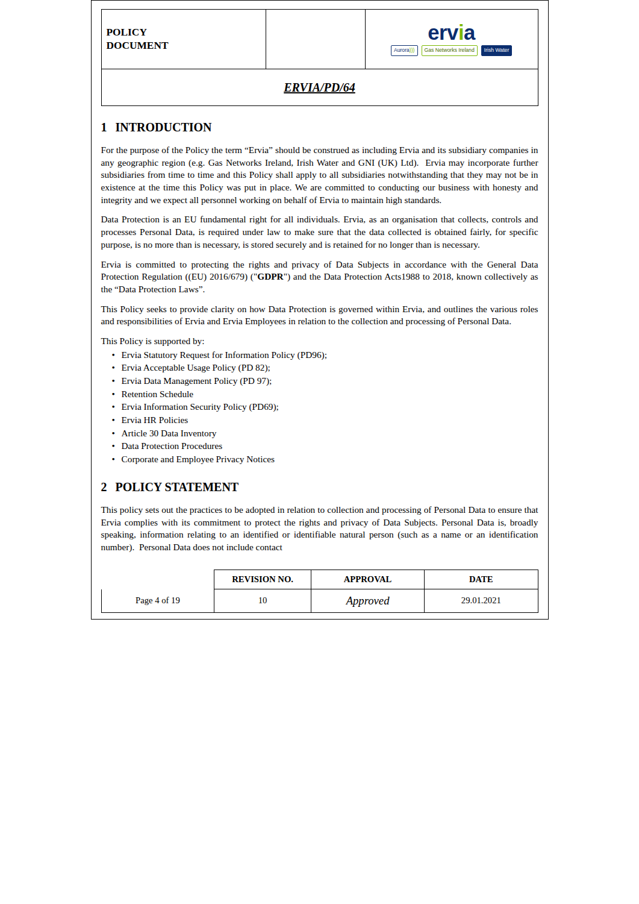| POLICY DOCUMENT | | erv i a Aurora ))) Gas Networks Ireland Irish Water |
| ERVIA/PD/64 |
1 INTRODUCTION
For the purpose of the Policy the term “Ervia” should be construed as including Ervia and its subsidiary companies in any geographic region (e.g. Gas Networks Ireland, Irish Water and GNI (UK) Ltd). Ervia may incorporate further subsidiaries from time to time and this Policy shall apply to all subsidiaries notwithstanding that they may not be in existence at the time this Policy was put in place. We are committed to conducting our business with honesty and integrity and we expect all personnel working on behalf of Ervia to maintain high standards.
Data Protection is an EU fundamental right for all individuals. Ervia, as an organisation that collects, controls and processes Personal Data, is required under law to make sure that the data collected is obtained fairly, for specific purpose, is no more than is necessary, is stored securely and is retained for no longer than is necessary.
Ervia is committed to protecting the rights and privacy of Data Subjects in accordance with the General Data Protection Regulation ((EU) 2016/679) ("GDPR") and the Data Protection Acts1988 to 2018, known collectively as the “Data Protection Laws”.
This Policy seeks to provide clarity on how Data Protection is governed within Ervia, and outlines the various roles and responsibilities of Ervia and Ervia Employees in relation to the collection and processing of Personal Data.
This Policy is supported by:
Ervia Statutory Request for Information Policy (PD96);
Ervia Acceptable Usage Policy (PD 82);
Ervia Data Management Policy (PD 97);
Retention Schedule
Ervia Information Security Policy (PD69);
Ervia HR Policies
Article 30 Data Inventory
Data Protection Procedures
Corporate and Employee Privacy Notices
2 POLICY STATEMENT
This policy sets out the practices to be adopted in relation to collection and processing of Personal Data to ensure that Ervia complies with its commitment to protect the rights and privacy of Data Subjects. Personal Data is, broadly speaking, information relating to an identified or identifiable natural person (such as a name or an identification number). Personal Data does not include contact
| | REVISION NO. | APPROVAL | DATE |
| Page 4 of 19 | 10 | Approved | 29.01.2021 |